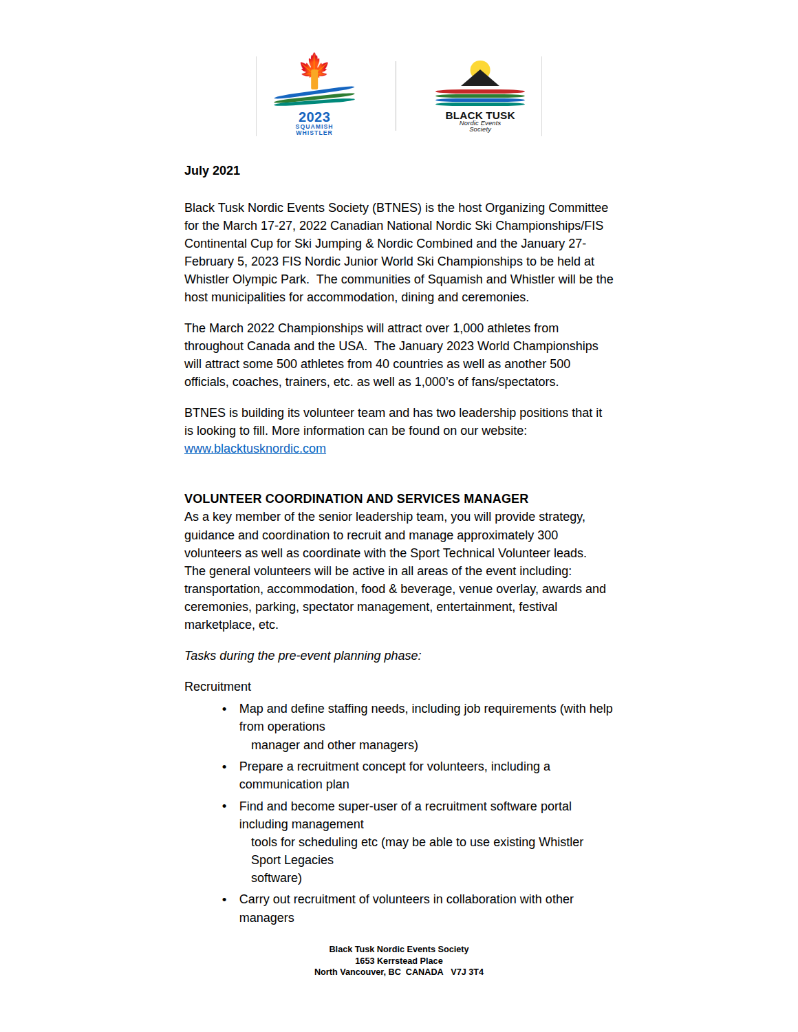🍁
2023
SQUAMISH
WHISTLER
BLACK TUSK
Nordic Events
Society
July 2021
Black Tusk Nordic Events Society (BTNES) is the host Organizing Committee for the March 17-27, 2022 Canadian National Nordic Ski Championships/FIS Continental Cup for Ski Jumping & Nordic Combined and the January 27-February 5, 2023 FIS Nordic Junior World Ski Championships to be held at Whistler Olympic Park. The communities of Squamish and Whistler will be the host municipalities for accommodation, dining and ceremonies.
The March 2022 Championships will attract over 1,000 athletes from throughout Canada and the USA. The January 2023 World Championships will attract some 500 athletes from 40 countries as well as another 500 officials, coaches, trainers, etc. as well as 1,000’s of fans/spectators.
BTNES is building its volunteer team and has two leadership positions that it is looking to fill. More information can be found on our website: www.blacktusknordic.com
VOLUNTEER COORDINATION AND SERVICES MANAGER
As a key member of the senior leadership team, you will provide strategy, guidance and coordination to recruit and manage approximately 300 volunteers as well as coordinate with the Sport Technical Volunteer leads. The general volunteers will be active in all areas of the event including: transportation, accommodation, food & beverage, venue overlay, awards and ceremonies, parking, spectator management, entertainment, festival marketplace, etc.
Tasks during the pre-event planning phase:
Recruitment
Map and define staffing needs, including job requirements (with help from operationsmanager and other managers)
Prepare a recruitment concept for volunteers, including a communication plan
Find and become super-user of a recruitment software portal including managementtools for scheduling etc (may be able to use existing Whistler Sport Legacies software)
Carry out recruitment of volunteers in collaboration with other managers
Black Tusk Nordic Events Society
1653 Kerrstead Place
North Vancouver, BC CANADA V7J 3T4